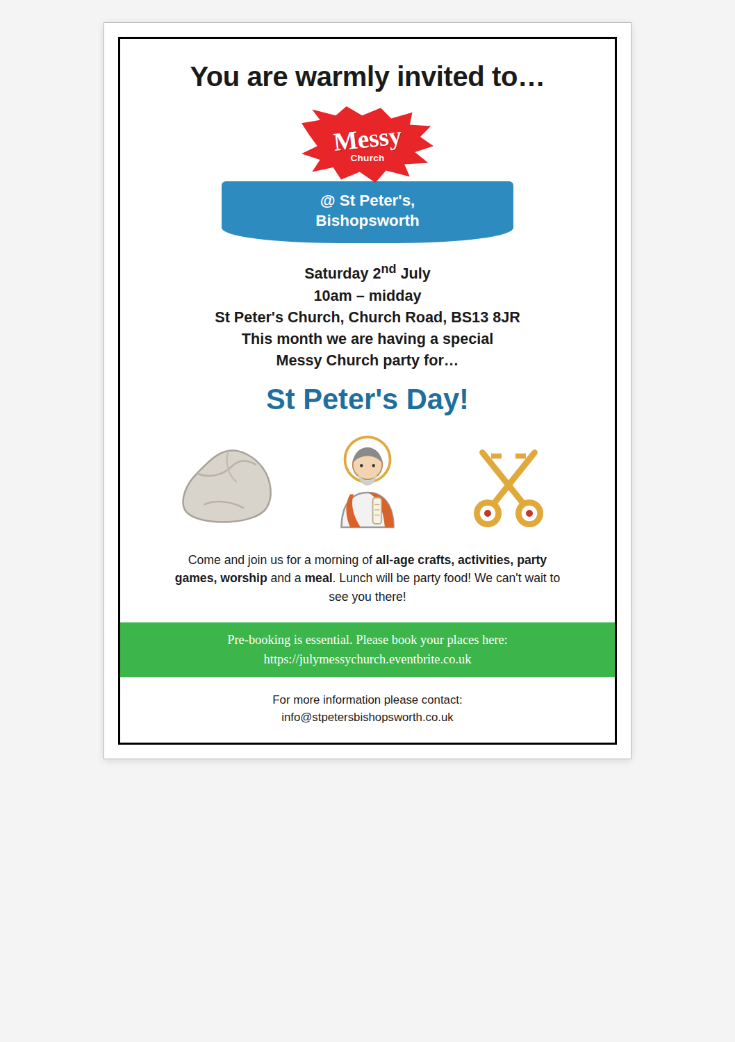You are warmly invited to…
Messy Church
@ St Peter's,
Bishopsworth
Saturday 2nd July 10am – midday St Peter's Church, Church Road, BS13 8JR This month we are having a special Messy Church party for…
St Peter's Day!
Come and join us for a morning of all-age crafts, activities, party games, worship and a meal. Lunch will be party food! We can't wait to see you there!
Pre-booking is essential. Please book your places here:
https://julymessychurch.eventbrite.co.uk
For more information please contact:
info@stpetersbishopsworth.co.uk